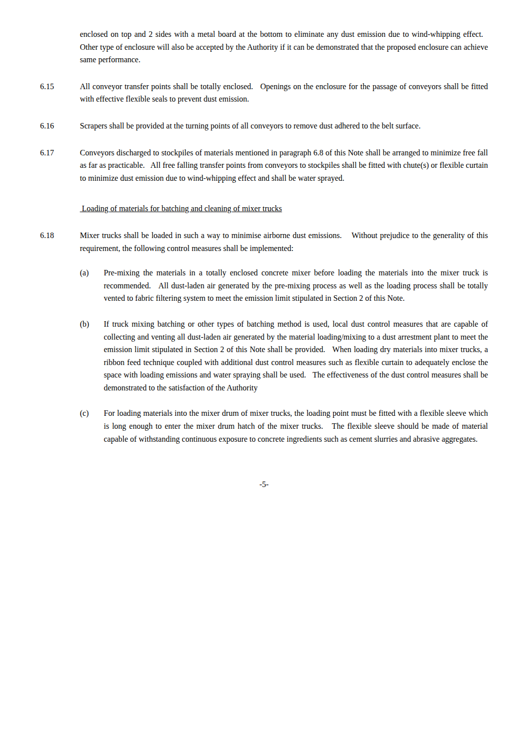enclosed on top and 2 sides with a metal board at the bottom to eliminate any dust emission due to wind-whipping effect. Other type of enclosure will also be accepted by the Authority if it can be demonstrated that the proposed enclosure can achieve same performance.
6.15
All conveyor transfer points shall be totally enclosed. Openings on the enclosure for the passage of conveyors shall be fitted with effective flexible seals to prevent dust emission.
6.16
Scrapers shall be provided at the turning points of all conveyors to remove dust adhered to the belt surface.
6.17
Conveyors discharged to stockpiles of materials mentioned in paragraph 6.8 of this Note shall be arranged to minimize free fall as far as practicable. All free falling transfer points from conveyors to stockpiles shall be fitted with chute(s) or flexible curtain to minimize dust emission due to wind-whipping effect and shall be water sprayed.
Loading of materials for batching and cleaning of mixer trucks
6.18
Mixer trucks shall be loaded in such a way to minimise airborne dust emissions. Without prejudice to the generality of this requirement, the following control measures shall be implemented:
(a)
Pre-mixing the materials in a totally enclosed concrete mixer before loading the materials into the mixer truck is recommended. All dust-laden air generated by the pre-mixing process as well as the loading process shall be totally vented to fabric filtering system to meet the emission limit stipulated in Section 2 of this Note.
(b)
If truck mixing batching or other types of batching method is used, local dust control measures that are capable of collecting and venting all dust-laden air generated by the material loading/mixing to a dust arrestment plant to meet the emission limit stipulated in Section 2 of this Note shall be provided. When loading dry materials into mixer trucks, a ribbon feed technique coupled with additional dust control measures such as flexible curtain to adequately enclose the space with loading emissions and water spraying shall be used. The effectiveness of the dust control measures shall be demonstrated to the satisfaction of the Authority
(c)
For loading materials into the mixer drum of mixer trucks, the loading point must be fitted with a flexible sleeve which is long enough to enter the mixer drum hatch of the mixer trucks. The flexible sleeve should be made of material capable of withstanding continuous exposure to concrete ingredients such as cement slurries and abrasive aggregates.
-5-